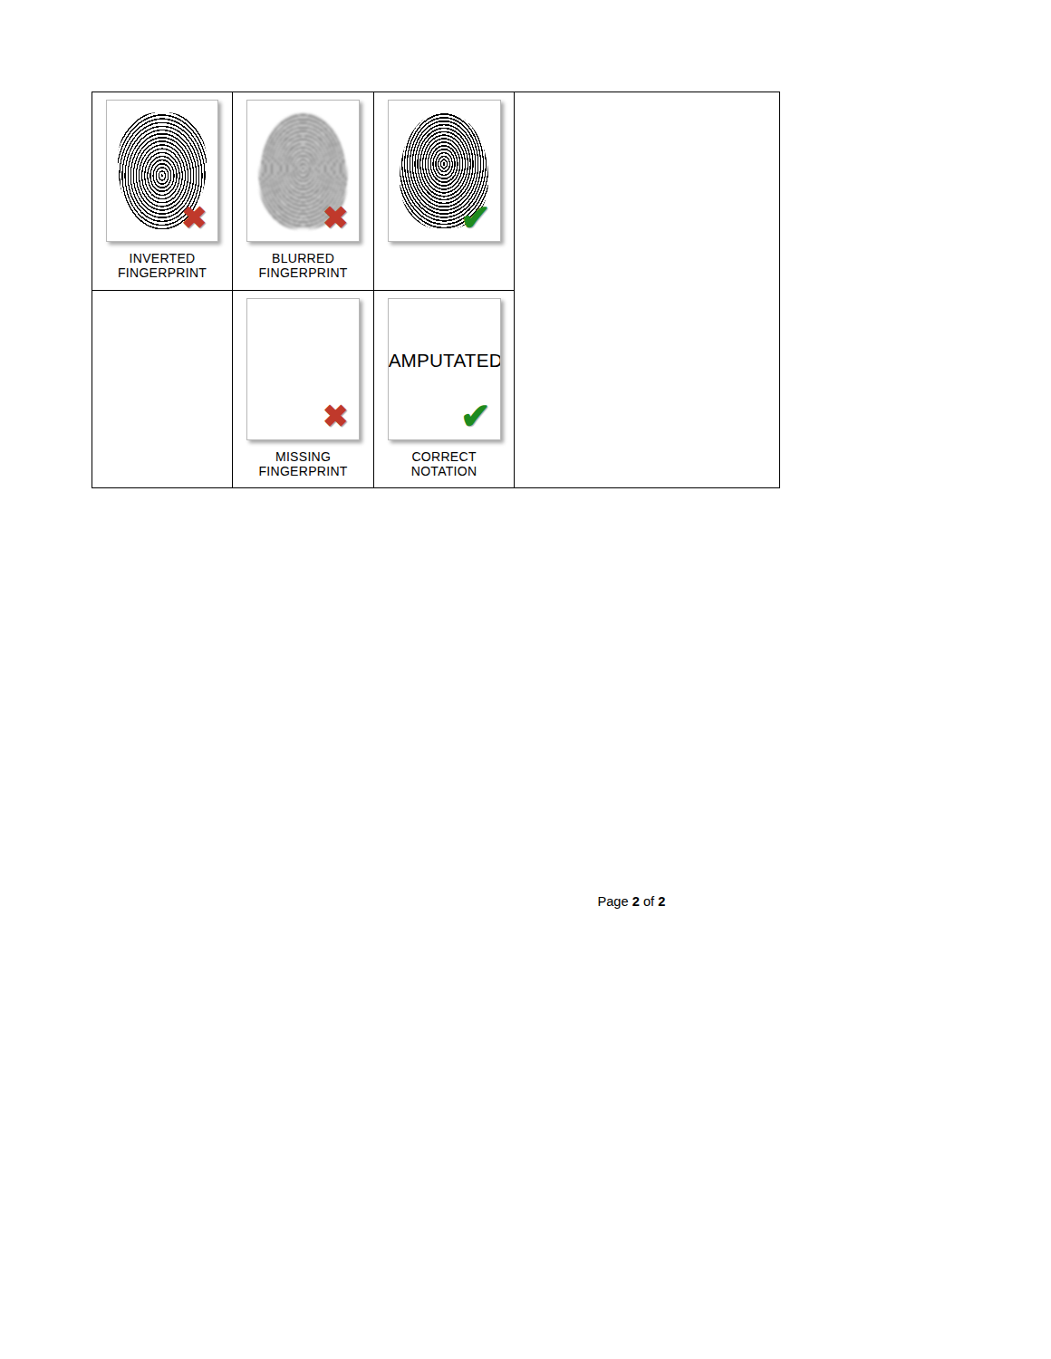| ✖ Inverted Fingerprint | ✖ Blurred Fingerprint | ✔ | |
| | ✖ Missing Fingerprint | AMPUTATED ✔ Correct Notation |
Page 2 of 2